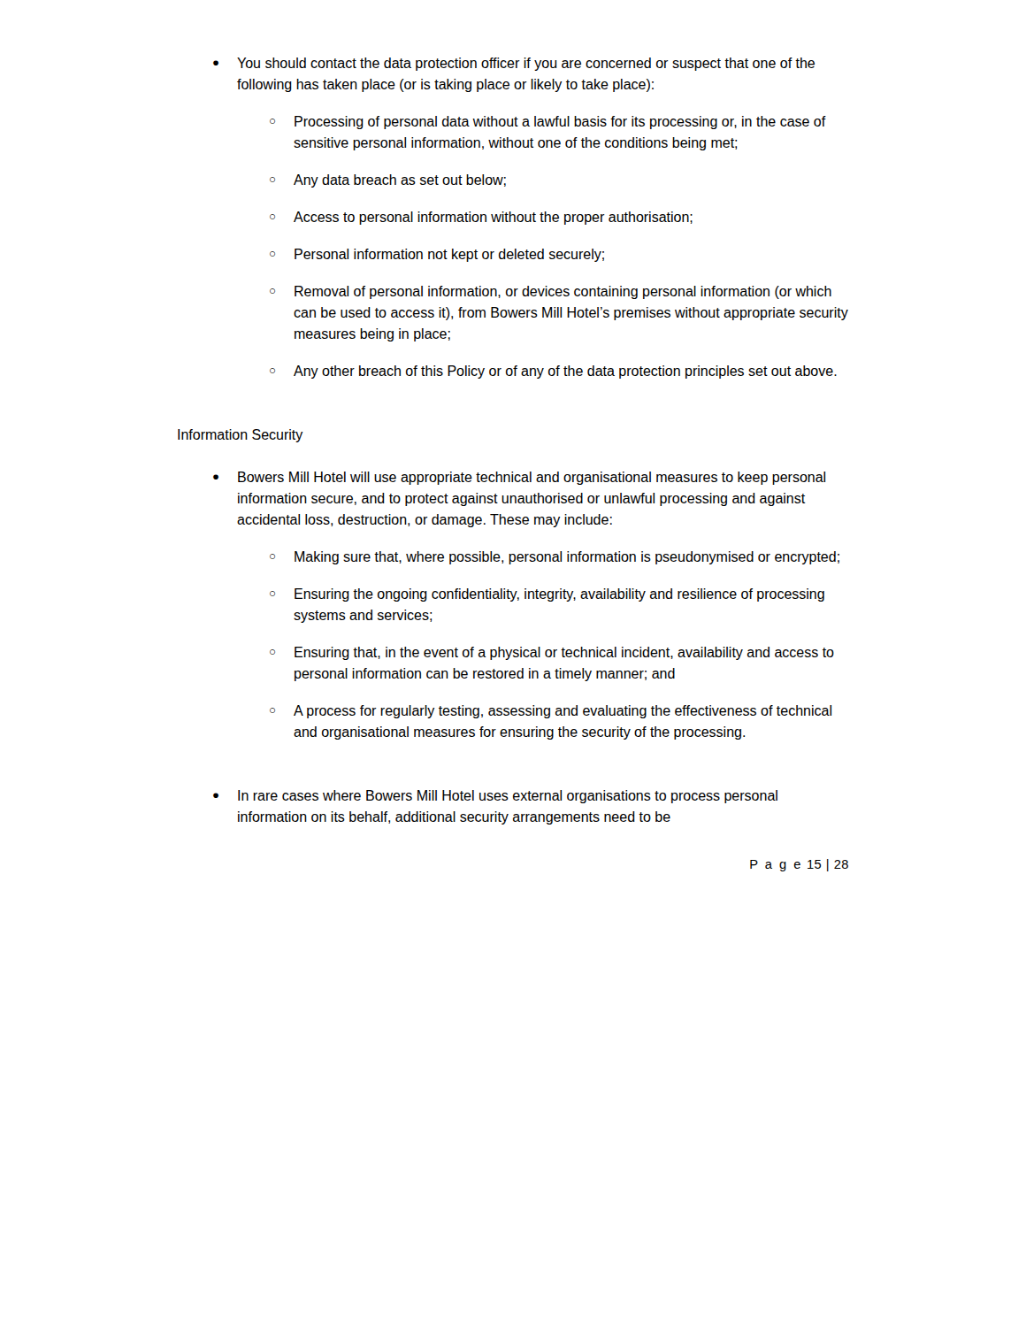You should contact the data protection officer if you are concerned or suspect that one of the following has taken place (or is taking place or likely to take place):
Processing of personal data without a lawful basis for its processing or, in the case of sensitive personal information, without one of the conditions being met;
Any data breach as set out below;
Access to personal information without the proper authorisation;
Personal information not kept or deleted securely;
Removal of personal information, or devices containing personal information (or which can be used to access it), from Bowers Mill Hotel’s premises without appropriate security measures being in place;
Any other breach of this Policy or of any of the data protection principles set out above.
Information Security
Bowers Mill Hotel will use appropriate technical and organisational measures to keep personal information secure, and to protect against unauthorised or unlawful processing and against accidental loss, destruction, or damage. These may include:
Making sure that, where possible, personal information is pseudonymised or encrypted;
Ensuring the ongoing confidentiality, integrity, availability and resilience of processing systems and services;
Ensuring that, in the event of a physical or technical incident, availability and access to personal information can be restored in a timely manner; and
A process for regularly testing, assessing and evaluating the effectiveness of technical and organisational measures for ensuring the security of the processing.
In rare cases where Bowers Mill Hotel uses external organisations to process personal information on its behalf, additional security arrangements need to be
P a g e 15 | 28